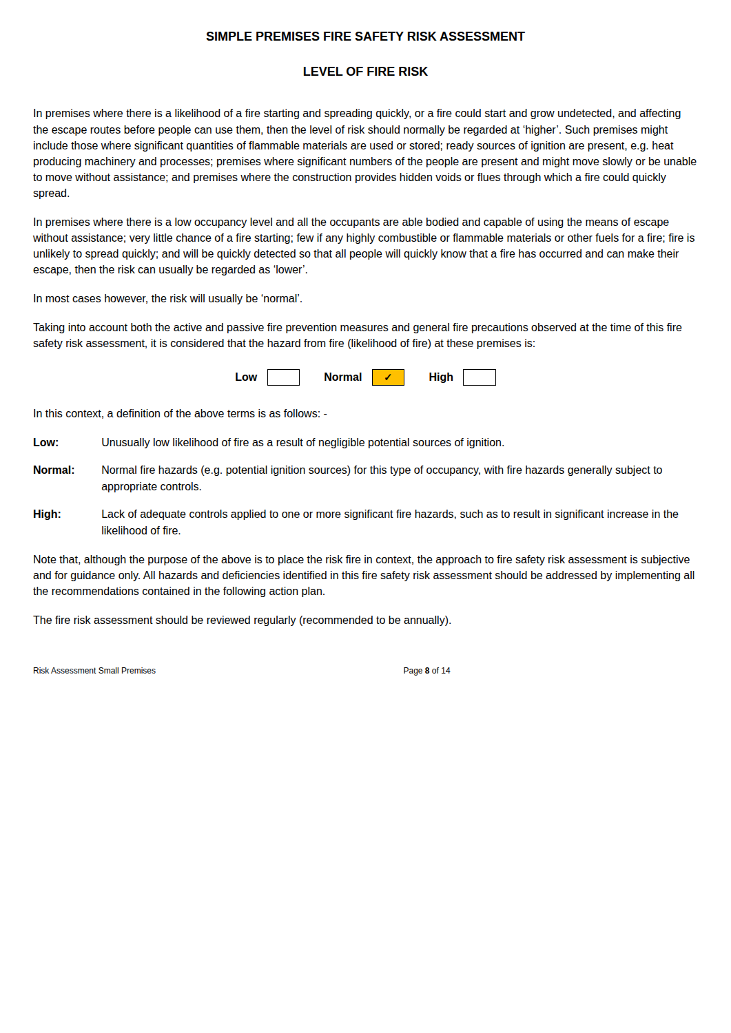SIMPLE PREMISES FIRE SAFETY RISK ASSESSMENT
LEVEL OF FIRE RISK
In premises where there is a likelihood of a fire starting and spreading quickly, or a fire could start and grow undetected, and affecting the escape routes before people can use them, then the level of risk should normally be regarded at ‘higher’. Such premises might include those where significant quantities of flammable materials are used or stored; ready sources of ignition are present, e.g. heat producing machinery and processes; premises where significant numbers of the people are present and might move slowly or be unable to move without assistance; and premises where the construction provides hidden voids or flues through which a fire could quickly spread.
In premises where there is a low occupancy level and all the occupants are able bodied and capable of using the means of escape without assistance; very little chance of a fire starting; few if any highly combustible or flammable materials or other fuels for a fire; fire is unlikely to spread quickly; and will be quickly detected so that all people will quickly know that a fire has occurred and can make their escape, then the risk can usually be regarded as ‘lower’.
In most cases however, the risk will usually be ‘normal’.
Taking into account both the active and passive fire prevention measures and general fire precautions observed at the time of this fire safety risk assessment, it is considered that the hazard from fire (likelihood of fire) at these premises is:
Low
Normal ✓
High
In this context, a definition of the above terms is as follows: -
Low:
Unusually low likelihood of fire as a result of negligible potential sources of ignition.
Normal:
Normal fire hazards (e.g. potential ignition sources) for this type of occupancy, with fire hazards generally subject to appropriate controls.
High:
Lack of adequate controls applied to one or more significant fire hazards, such as to result in significant increase in the likelihood of fire.
Note that, although the purpose of the above is to place the risk fire in context, the approach to fire safety risk assessment is subjective and for guidance only. All hazards and deficiencies identified in this fire safety risk assessment should be addressed by implementing all the recommendations contained in the following action plan.
The fire risk assessment should be reviewed regularly (recommended to be annually).
Risk Assessment Small Premises Page 8 of 14